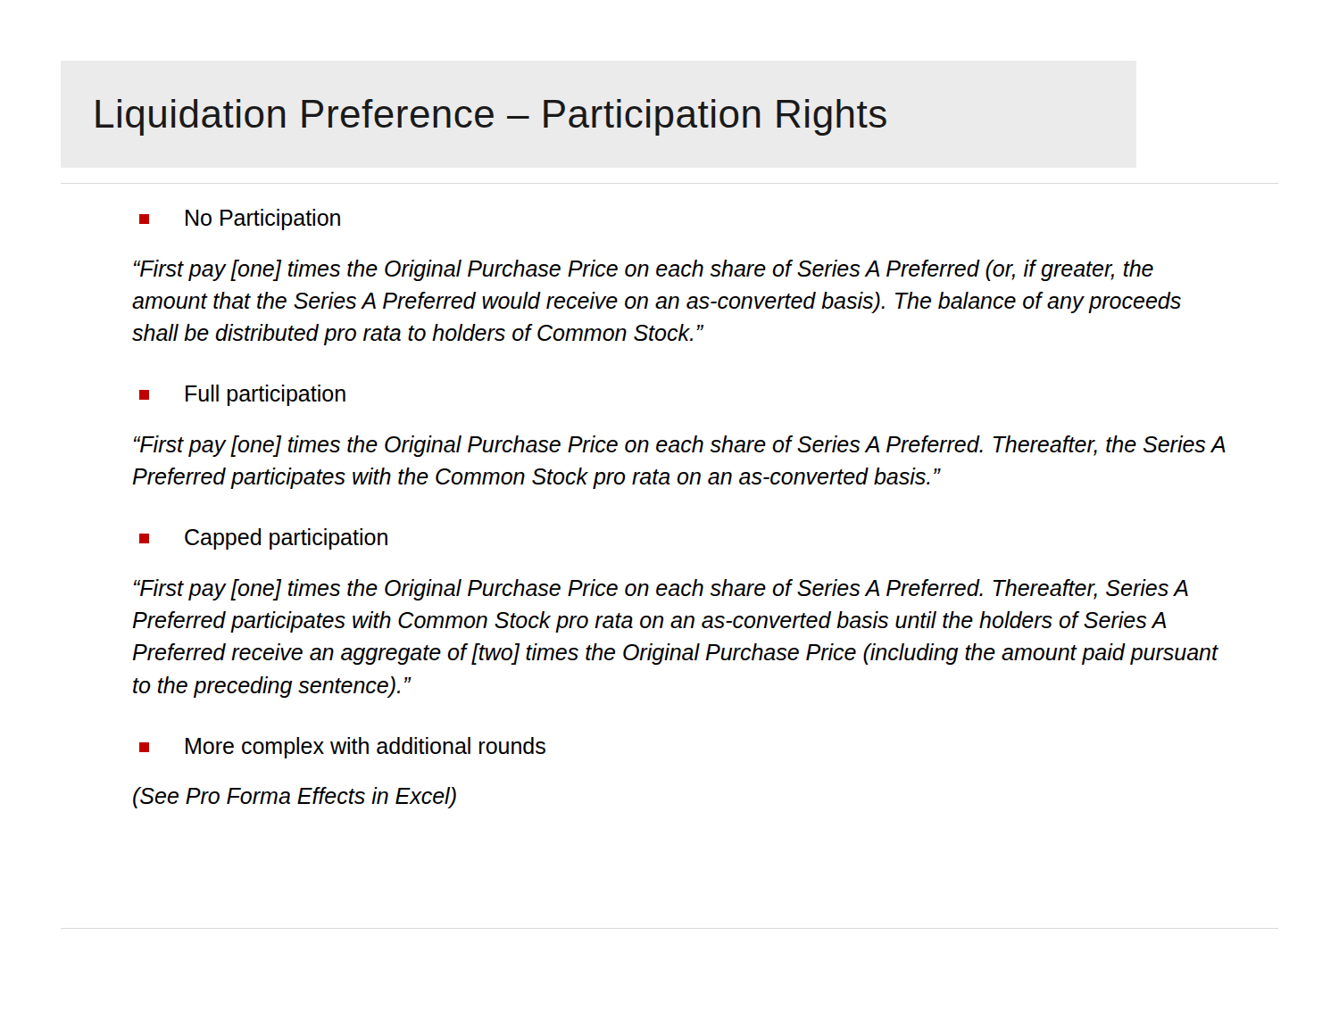Liquidation Preference – Participation Rights
No Participation
“First pay [one] times the Original Purchase Price on each share of Series A Preferred (or, if greater, the amount that the Series A Preferred would receive on an as-converted basis). The balance of any proceeds shall be distributed pro rata to holders of Common Stock.”
Full participation
“First pay [one] times the Original Purchase Price on each share of Series A Preferred. Thereafter, the Series A Preferred participates with the Common Stock pro rata on an as-converted basis.”
Capped participation
“First pay [one] times the Original Purchase Price on each share of Series A Preferred. Thereafter, Series A Preferred participates with Common Stock pro rata on an as-converted basis until the holders of Series A Preferred receive an aggregate of [two] times the Original Purchase Price (including the amount paid pursuant to the preceding sentence).”
More complex with additional rounds
(See Pro Forma Effects in Excel)